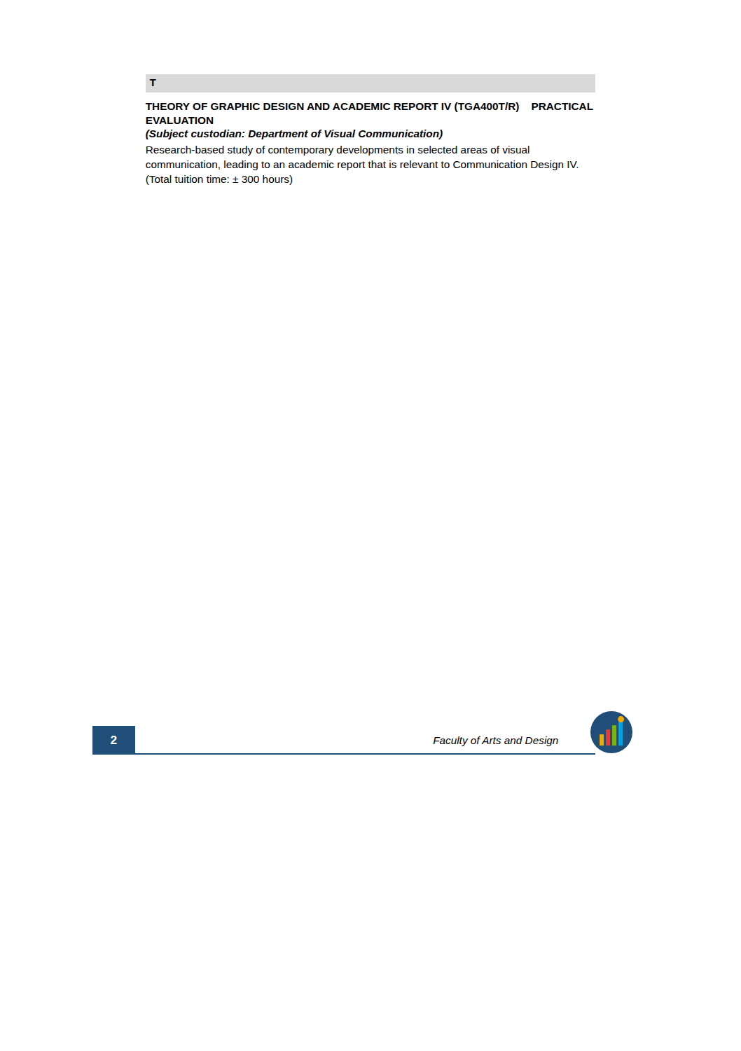T
THEORY OF GRAPHIC DESIGN AND ACADEMIC REPORT IV (TGA400T/R) PRACTICAL EVALUATION
(Subject custodian: Department of Visual Communication)
Research-based study of contemporary developments in selected areas of visual communication, leading to an academic report that is relevant to Communication Design IV. (Total tuition time: ± 300 hours)
2
Faculty of Arts and Design